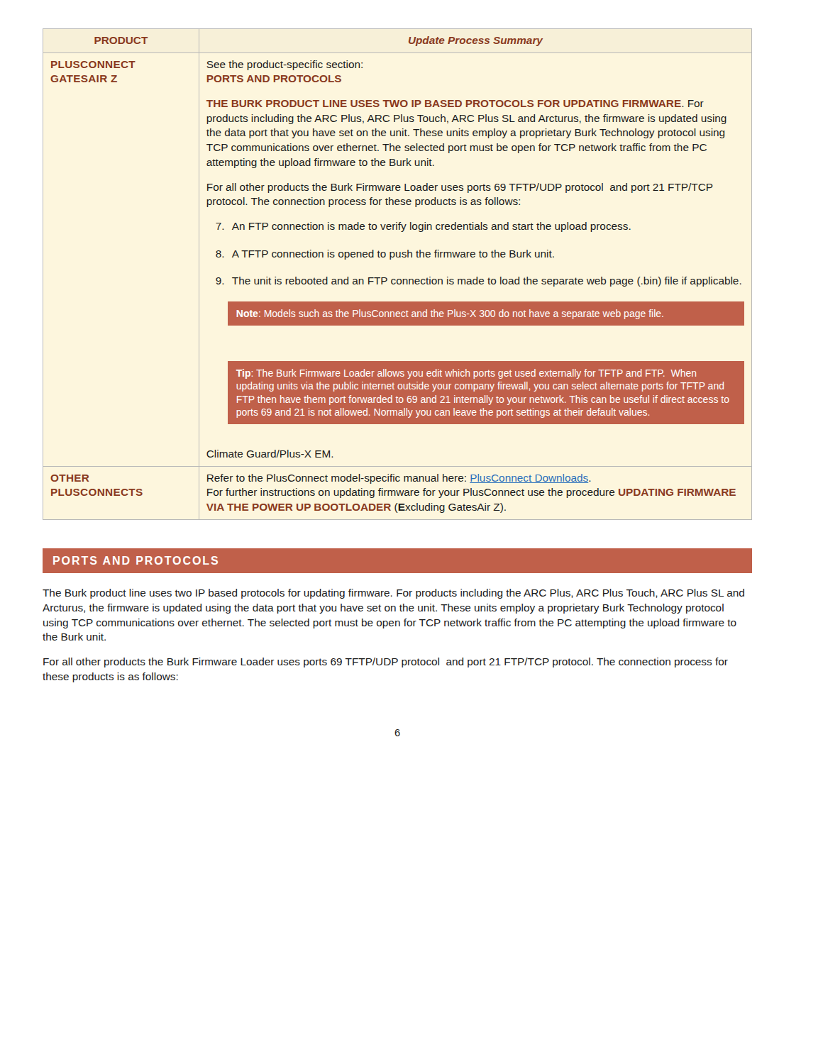| PRODUCT | Update Process Summary |
| --- | --- |
| PlusConnect GatesAir Z | See the product-specific section: Ports and Protocols The Burk product line uses two IP based protocols for updating firmware . For products including the ARC Plus, ARC Plus Touch, ARC Plus SL and Arcturus, the firmware is updated using the data port that you have set on the unit. These units employ a proprietary Burk Technology protocol using TCP communications over ethernet. The selected port must be open for TCP network traffic from the PC attempting the upload firmware to the Burk unit. For all other products the Burk Firmware Loader uses ports 69 TFTP/UDP protocol and port 21 FTP/TCP protocol. The connection process for these products is as follows: An FTP connection is made to verify login credentials and start the upload process. A TFTP connection is opened to push the firmware to the Burk unit. The unit is rebooted and an FTP connection is made to load the separate web page (.bin) file if applicable. Note : Models such as the PlusConnect and the Plus-X 300 do not have a separate web page file. Tip : The Burk Firmware Loader allows you edit which ports get used externally for TFTP and FTP. When updating units via the public internet outside your company firewall, you can select alternate ports for TFTP and FTP then have them port forwarded to 69 and 21 internally to your network. This can be useful if direct access to ports 69 and 21 is not allowed. Normally you can leave the port settings at their default values. Climate Guard/Plus-X EM. |
| Other PlusConnects | Refer to the PlusConnect model-specific manual here: PlusConnect Downloads . For further instructions on updating firmware for your PlusConnect use the procedure Updating Firmware via the Power Up Bootloader ( E xcluding GatesAir Z). |
PORTS AND PROTOCOLS
The Burk product line uses two IP based protocols for updating firmware. For products including the ARC Plus, ARC Plus Touch, ARC Plus SL and Arcturus, the firmware is updated using the data port that you have set on the unit. These units employ a proprietary Burk Technology protocol using TCP communications over ethernet. The selected port must be open for TCP network traffic from the PC attempting the upload firmware to the Burk unit.
For all other products the Burk Firmware Loader uses ports 69 TFTP/UDP protocol and port 21 FTP/TCP protocol. The connection process for these products is as follows:
6